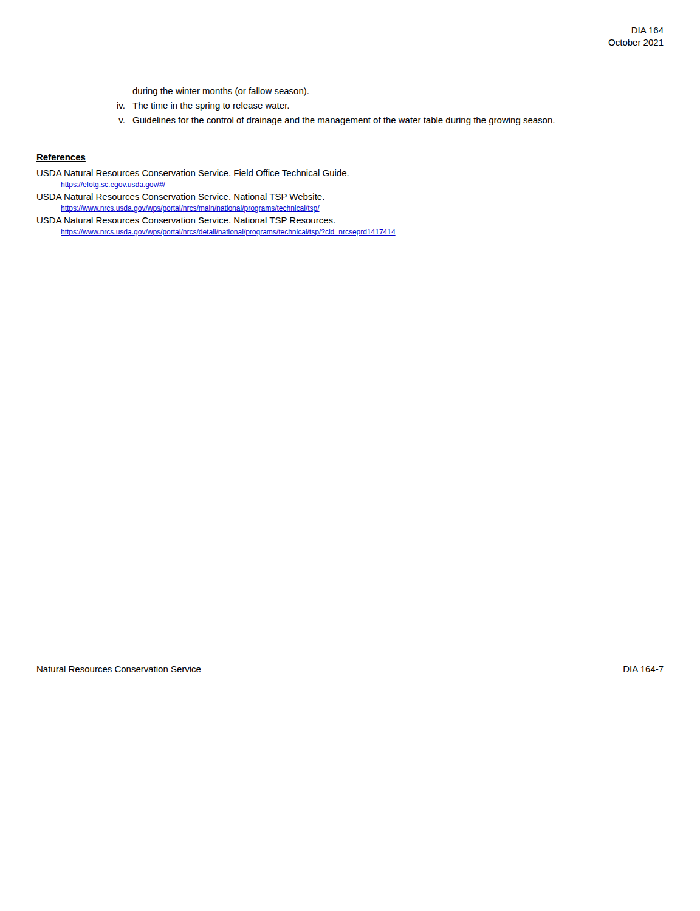DIA 164
October 2021
during the winter months (or fallow season).
The time in the spring to release water.
Guidelines for the control of drainage and the management of the water table during the growing season.
References
USDA Natural Resources Conservation Service. Field Office Technical Guide.
https://efotg.sc.egov.usda.gov/#/
USDA Natural Resources Conservation Service. National TSP Website.
https://www.nrcs.usda.gov/wps/portal/nrcs/main/national/programs/technical/tsp/
USDA Natural Resources Conservation Service. National TSP Resources.
https://www.nrcs.usda.gov/wps/portal/nrcs/detail/national/programs/technical/tsp/?cid=nrcseprd1417414
Natural Resources Conservation Service DIA 164-7